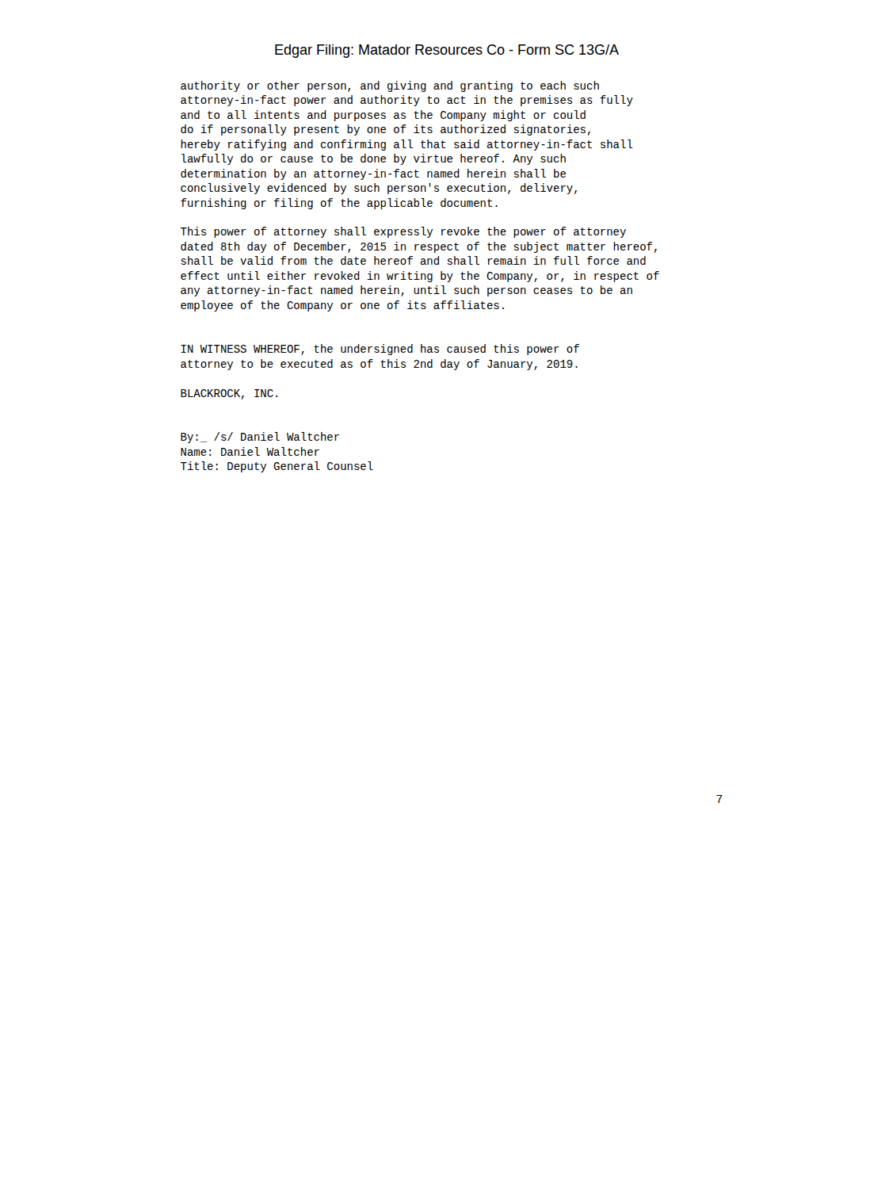Edgar Filing: Matador Resources Co - Form SC 13G/A
authority or other person, and giving and granting to each such
attorney-in-fact power and authority to act in the premises as fully
and to all intents and purposes as the Company might or could
do if personally present by one of its authorized signatories,
hereby ratifying and confirming all that said attorney-in-fact shall
lawfully do or cause to be done by virtue hereof. Any such
determination by an attorney-in-fact named herein shall be
conclusively evidenced by such person's execution, delivery,
furnishing or filing of the applicable document.

This power of attorney shall expressly revoke the power of attorney
dated 8th day of December, 2015 in respect of the subject matter hereof,
shall be valid from the date hereof and shall remain in full force and
effect until either revoked in writing by the Company, or, in respect of
any attorney-in-fact named herein, until such person ceases to be an
employee of the Company or one of its affiliates.


IN WITNESS WHEREOF, the undersigned has caused this power of
attorney to be executed as of this 2nd day of January, 2019.

BLACKROCK, INC.


By:_ /s/ Daniel Waltcher
Name: Daniel Waltcher
Title: Deputy General Counsel
7